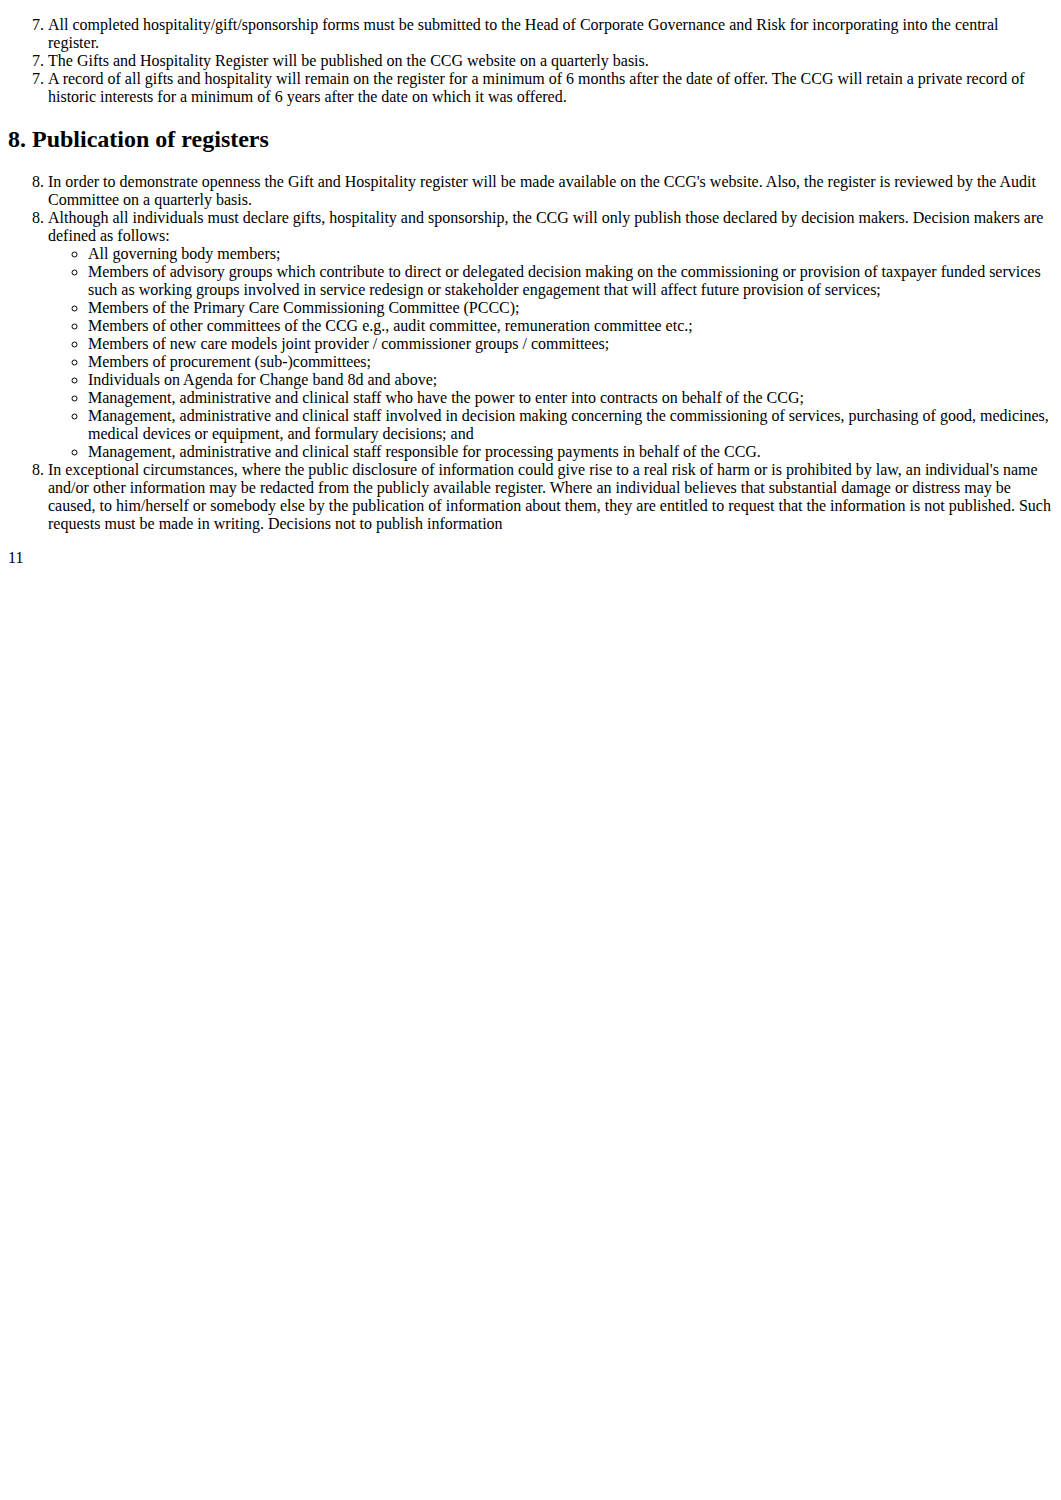All completed hospitality/gift/sponsorship forms must be submitted to the Head of Corporate Governance and Risk for incorporating into the central register.
The Gifts and Hospitality Register will be published on the CCG website on a quarterly basis.
A record of all gifts and hospitality will remain on the register for a minimum of 6 months after the date of offer. The CCG will retain a private record of historic interests for a minimum of 6 years after the date on which it was offered.
8. Publication of registers
In order to demonstrate openness the Gift and Hospitality register will be made available on the CCG's website. Also, the register is reviewed by the Audit Committee on a quarterly basis.
Although all individuals must declare gifts, hospitality and sponsorship, the CCG will only publish those declared by decision makers. Decision makers are defined as follows:
All governing body members;
Members of advisory groups which contribute to direct or delegated decision making on the commissioning or provision of taxpayer funded services such as working groups involved in service redesign or stakeholder engagement that will affect future provision of services;
Members of the Primary Care Commissioning Committee (PCCC);
Members of other committees of the CCG e.g., audit committee, remuneration committee etc.;
Members of new care models joint provider / commissioner groups / committees;
Members of procurement (sub-)committees;
Individuals on Agenda for Change band 8d and above;
Management, administrative and clinical staff who have the power to enter into contracts on behalf of the CCG;
Management, administrative and clinical staff involved in decision making concerning the commissioning of services, purchasing of good, medicines, medical devices or equipment, and formulary decisions; and
Management, administrative and clinical staff responsible for processing payments in behalf of the CCG.
In exceptional circumstances, where the public disclosure of information could give rise to a real risk of harm or is prohibited by law, an individual's name and/or other information may be redacted from the publicly available register. Where an individual believes that substantial damage or distress may be caused, to him/herself or somebody else by the publication of information about them, they are entitled to request that the information is not published. Such requests must be made in writing. Decisions not to publish information
11